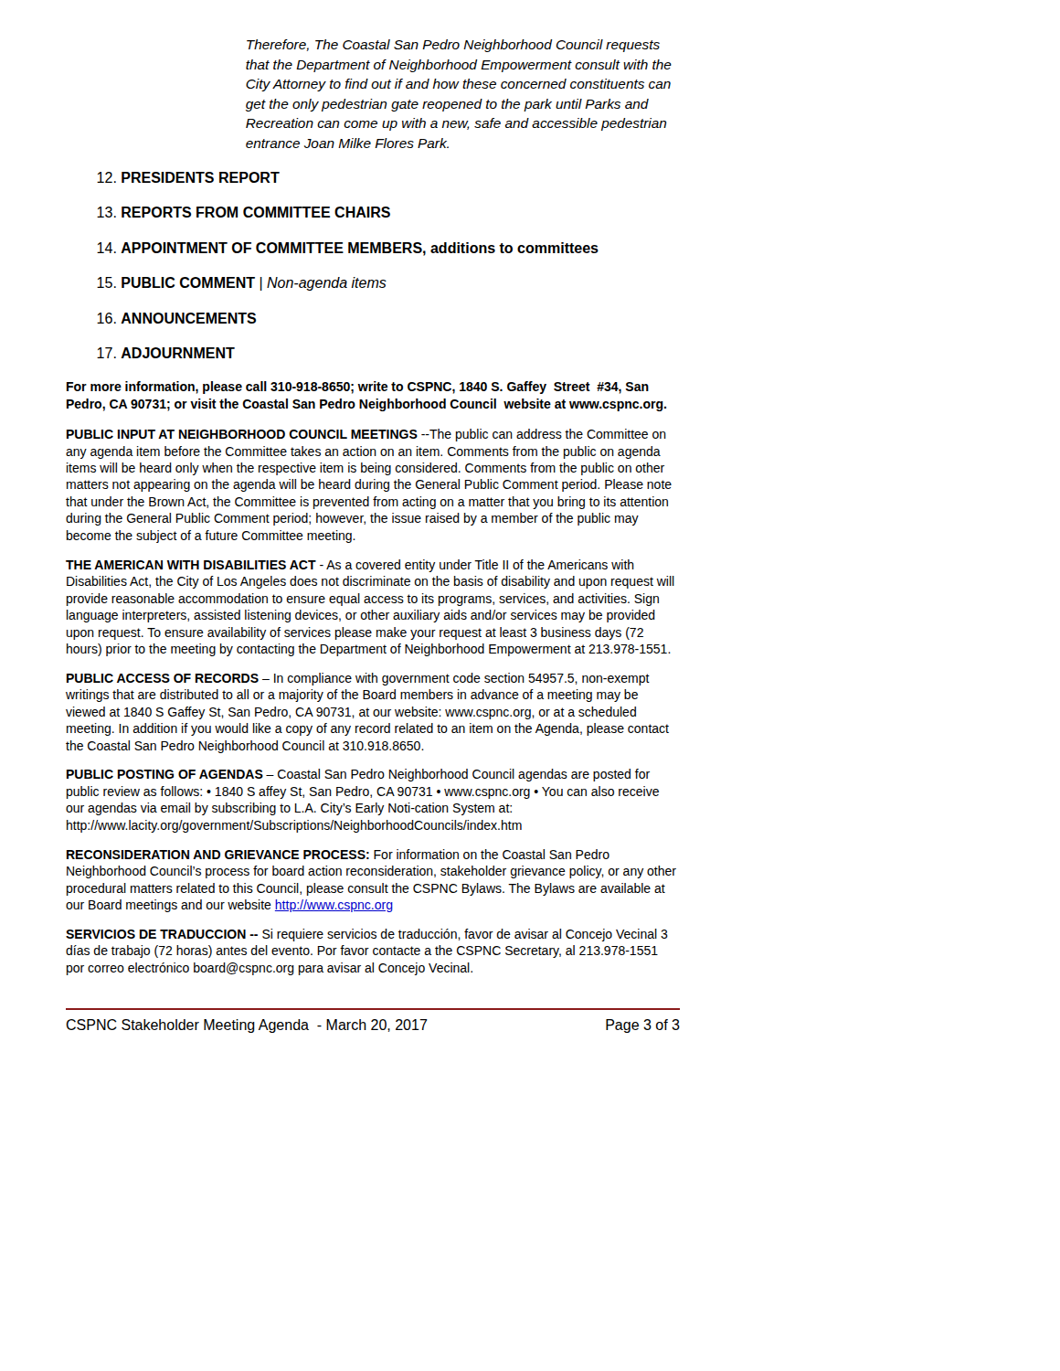Therefore, The Coastal San Pedro Neighborhood Council requests that the Department of Neighborhood Empowerment consult with the City Attorney to find out if and how these concerned constituents can get the only pedestrian gate reopened to the park until Parks and Recreation can come up with a new, safe and accessible pedestrian entrance Joan Milke Flores Park.
12. PRESIDENTS REPORT
13. REPORTS FROM COMMITTEE CHAIRS
14. APPOINTMENT OF COMMITTEE MEMBERS, additions to committees
15. PUBLIC COMMENT | Non-agenda items
16. ANNOUNCEMENTS
17. ADJOURNMENT
For more information, please call 310-918-8650; write to CSPNC, 1840 S. Gaffey Street #34, San Pedro, CA 90731; or visit the Coastal San Pedro Neighborhood Council website at www.cspnc.org.
PUBLIC INPUT AT NEIGHBORHOOD COUNCIL MEETINGS --The public can address the Committee on any agenda item before the Committee takes an action on an item. Comments from the public on agenda items will be heard only when the respective item is being considered. Comments from the public on other matters not appearing on the agenda will be heard during the General Public Comment period. Please note that under the Brown Act, the Committee is prevented from acting on a matter that you bring to its attention during the General Public Comment period; however, the issue raised by a member of the public may become the subject of a future Committee meeting.
THE AMERICAN WITH DISABILITIES ACT - As a covered entity under Title II of the Americans with Disabilities Act, the City of Los Angeles does not discriminate on the basis of disability and upon request will provide reasonable accommodation to ensure equal access to its programs, services, and activities. Sign language interpreters, assisted listening devices, or other auxiliary aids and/or services may be provided upon request. To ensure availability of services please make your request at least 3 business days (72 hours) prior to the meeting by contacting the Department of Neighborhood Empowerment at 213.978-1551.
PUBLIC ACCESS OF RECORDS – In compliance with government code section 54957.5, non-exempt writings that are distributed to all or a majority of the Board members in advance of a meeting may be viewed at 1840 S Gaffey St, San Pedro, CA 90731, at our website: www.cspnc.org, or at a scheduled meeting. In addition if you would like a copy of any record related to an item on the Agenda, please contact the Coastal San Pedro Neighborhood Council at 310.918.8650.
PUBLIC POSTING OF AGENDAS – Coastal San Pedro Neighborhood Council agendas are posted for public review as follows: • 1840 S affey St, San Pedro, CA 90731 • www.cspnc.org • You can also receive our agendas via email by subscribing to L.A. City’s Early Noti-cation System at:
http://www.lacity.org/government/Subscriptions/NeighborhoodCouncils/index.htm
RECONSIDERATION AND GRIEVANCE PROCESS: For information on the Coastal San Pedro Neighborhood Council’s process for board action reconsideration, stakeholder grievance policy, or any other procedural matters related to this Council, please consult the CSPNC Bylaws. The Bylaws are available at our Board meetings and our website http://www.cspnc.org
SERVICIOS DE TRADUCCION -- Si requiere servicios de traducción, favor de avisar al Concejo Vecinal 3 días de trabajo (72 horas) antes del evento. Por favor contacte a the CSPNC Secretary, al 213.978-1551 por correo electrónico board@cspnc.org para avisar al Concejo Vecinal.
CSPNC Stakeholder Meeting Agenda - March 20, 2017
Page 3 of 3